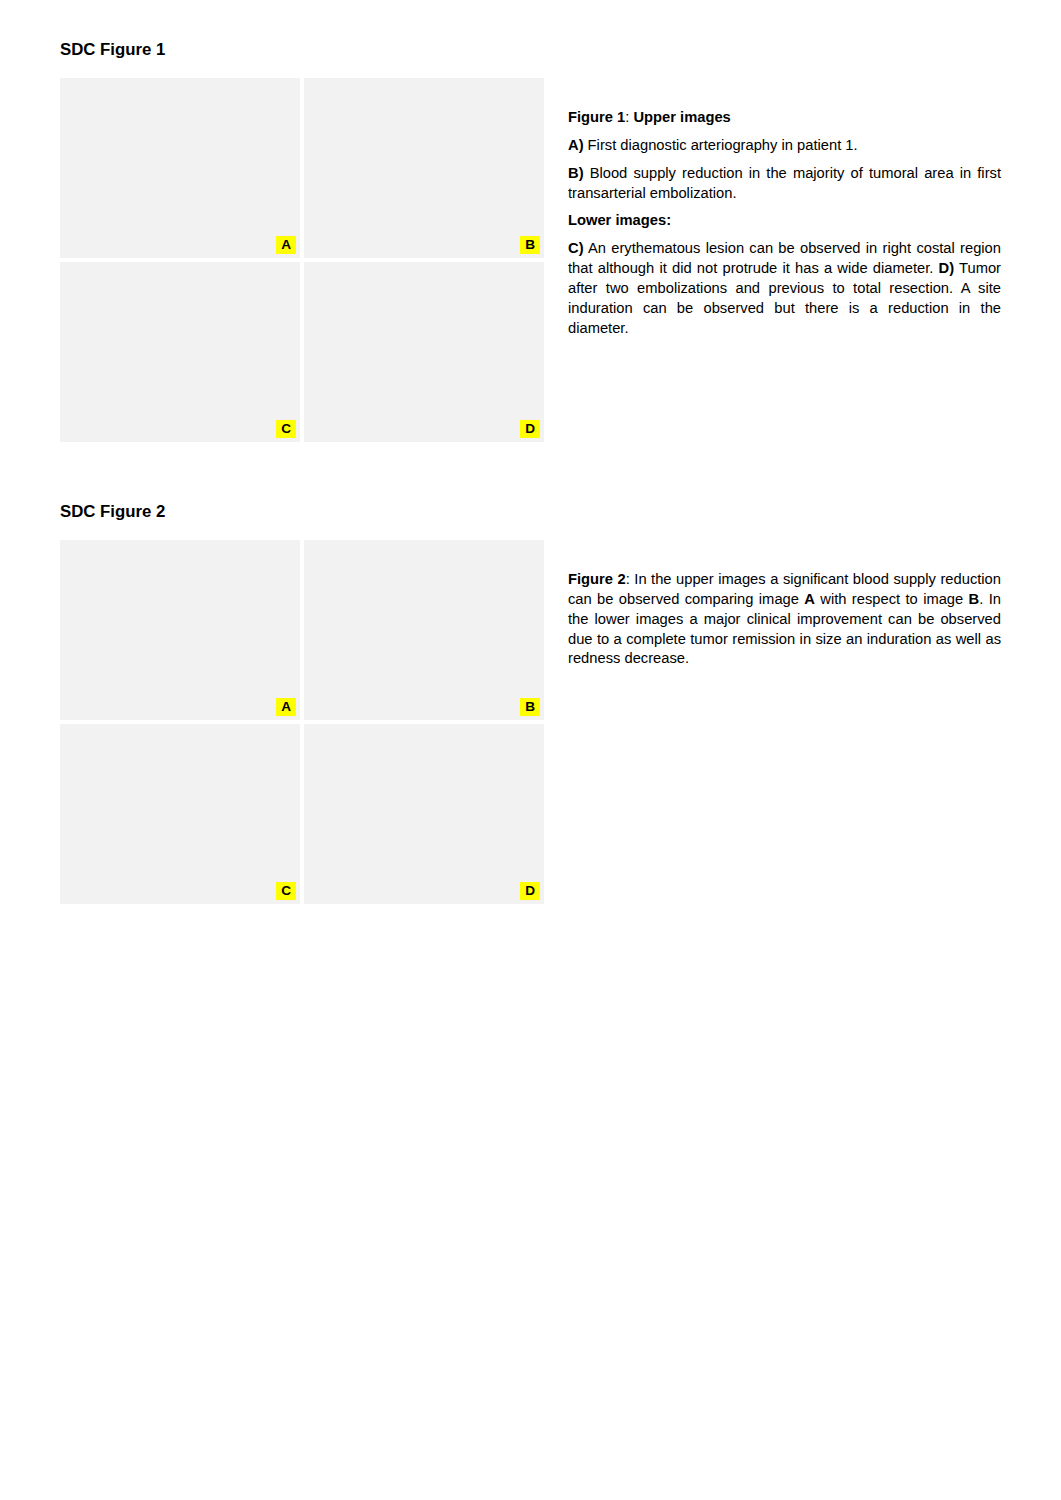SDC Figure 1
A
B
C
D
Figure 1: Upper images
A) First diagnostic arteriography in patient 1.
B) Blood supply reduction in the majority of tumoral area in first transarterial embolization.
Lower images:
C) An erythematous lesion can be observed in right costal region that although it did not protrude it has a wide diameter. D) Tumor after two embolizations and previous to total resection. A site induration can be observed but there is a reduction in the diameter.
SDC Figure 2
A
B
C
D
Figure 2: In the upper images a significant blood supply reduction can be observed comparing image A with respect to image B. In the lower images a major clinical improvement can be observed due to a complete tumor remission in size an induration as well as redness decrease.